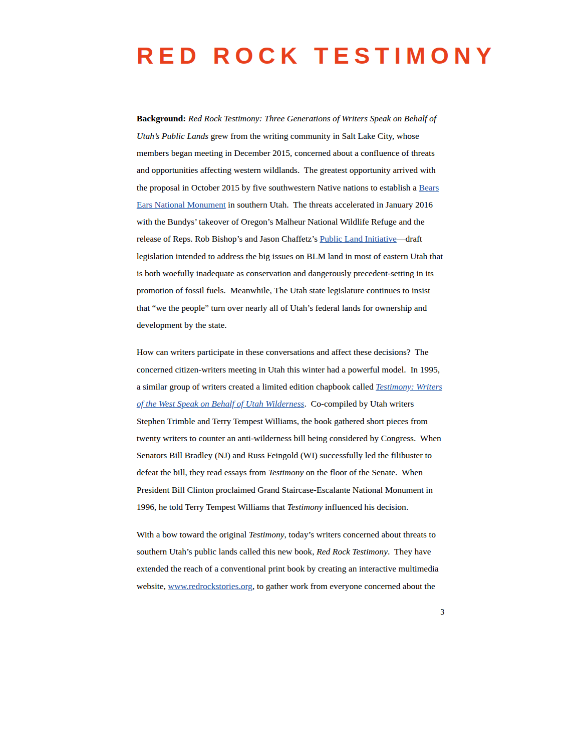RED ROCK TESTIMONY
Background: Red Rock Testimony: Three Generations of Writers Speak on Behalf of Utah’s Public Lands grew from the writing community in Salt Lake City, whose members began meeting in December 2015, concerned about a confluence of threats and opportunities affecting western wildlands. The greatest opportunity arrived with the proposal in October 2015 by five southwestern Native nations to establish a Bears Ears National Monument in southern Utah. The threats accelerated in January 2016 with the Bundys’ takeover of Oregon’s Malheur National Wildlife Refuge and the release of Reps. Rob Bishop’s and Jason Chaffetz’s Public Land Initiative—draft legislation intended to address the big issues on BLM land in most of eastern Utah that is both woefully inadequate as conservation and dangerously precedent-setting in its promotion of fossil fuels. Meanwhile, The Utah state legislature continues to insist that “we the people” turn over nearly all of Utah’s federal lands for ownership and development by the state.
How can writers participate in these conversations and affect these decisions? The concerned citizen-writers meeting in Utah this winter had a powerful model. In 1995, a similar group of writers created a limited edition chapbook called Testimony: Writers of the West Speak on Behalf of Utah Wilderness. Co-compiled by Utah writers Stephen Trimble and Terry Tempest Williams, the book gathered short pieces from twenty writers to counter an anti-wilderness bill being considered by Congress. When Senators Bill Bradley (NJ) and Russ Feingold (WI) successfully led the filibuster to defeat the bill, they read essays from Testimony on the floor of the Senate. When President Bill Clinton proclaimed Grand Staircase-Escalante National Monument in 1996, he told Terry Tempest Williams that Testimony influenced his decision.
With a bow toward the original Testimony, today’s writers concerned about threats to southern Utah’s public lands called this new book, Red Rock Testimony. They have extended the reach of a conventional print book by creating an interactive multimedia website, www.redrockstories.org, to gather work from everyone concerned about the
3